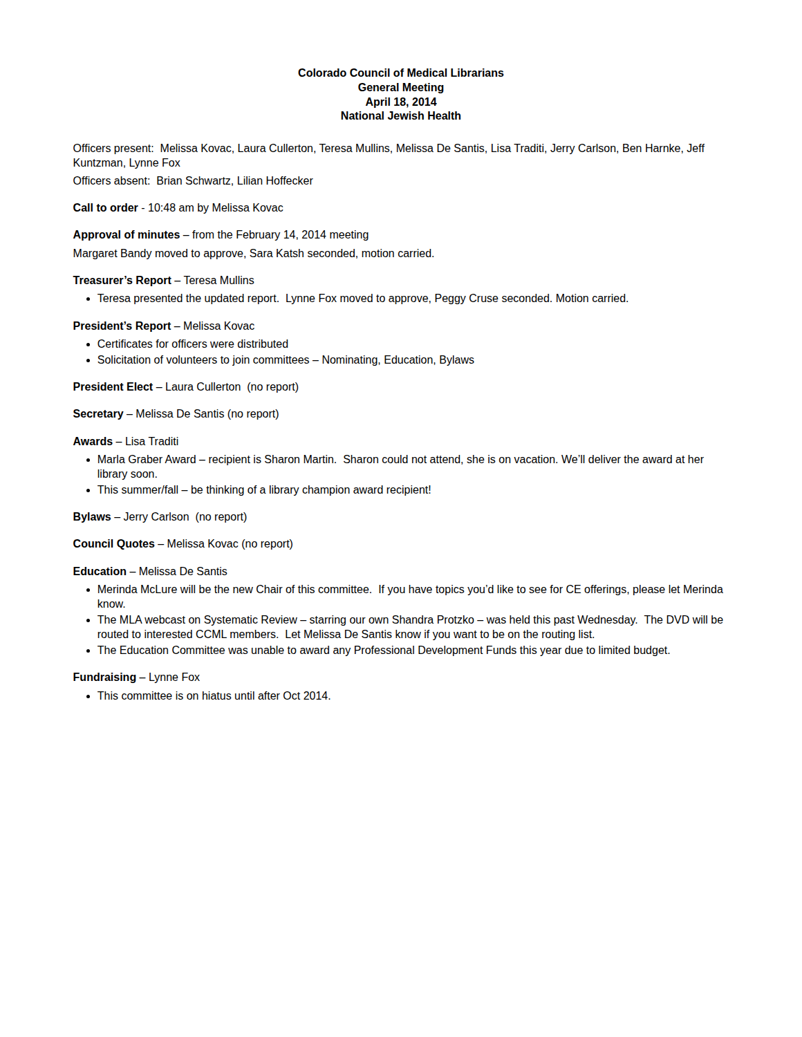Colorado Council of Medical Librarians
General Meeting
April 18, 2014
National Jewish Health
Officers present: Melissa Kovac, Laura Cullerton, Teresa Mullins, Melissa De Santis, Lisa Traditi, Jerry Carlson, Ben Harnke, Jeff Kuntzman, Lynne Fox
Officers absent: Brian Schwartz, Lilian Hoffecker
Call to order - 10:48 am by Melissa Kovac
Approval of minutes – from the February 14, 2014 meeting
Margaret Bandy moved to approve, Sara Katsh seconded, motion carried.
Treasurer’s Report – Teresa Mullins
Teresa presented the updated report. Lynne Fox moved to approve, Peggy Cruse seconded. Motion carried.
President’s Report – Melissa Kovac
Certificates for officers were distributed
Solicitation of volunteers to join committees – Nominating, Education, Bylaws
President Elect – Laura Cullerton (no report)
Secretary – Melissa De Santis (no report)
Awards – Lisa Traditi
Marla Graber Award – recipient is Sharon Martin. Sharon could not attend, she is on vacation. We’ll deliver the award at her library soon.
This summer/fall – be thinking of a library champion award recipient!
Bylaws – Jerry Carlson (no report)
Council Quotes – Melissa Kovac (no report)
Education – Melissa De Santis
Merinda McLure will be the new Chair of this committee. If you have topics you’d like to see for CE offerings, please let Merinda know.
The MLA webcast on Systematic Review – starring our own Shandra Protzko – was held this past Wednesday. The DVD will be routed to interested CCML members. Let Melissa De Santis know if you want to be on the routing list.
The Education Committee was unable to award any Professional Development Funds this year due to limited budget.
Fundraising – Lynne Fox
This committee is on hiatus until after Oct 2014.